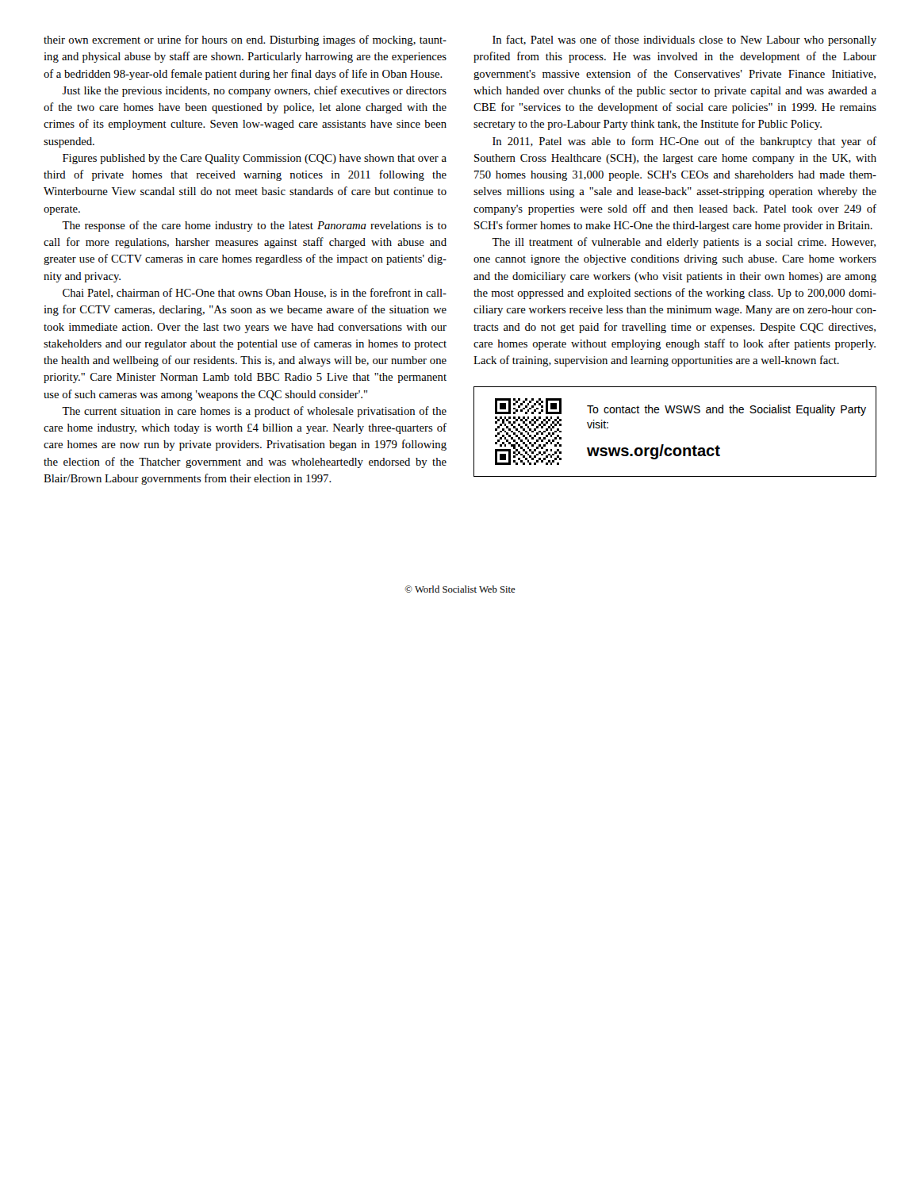their own excrement or urine for hours on end. Disturbing images of mocking, taunting and physical abuse by staff are shown. Particularly harrowing are the experiences of a bedridden 98-year-old female patient during her final days of life in Oban House.
Just like the previous incidents, no company owners, chief executives or directors of the two care homes have been questioned by police, let alone charged with the crimes of its employment culture. Seven low-waged care assistants have since been suspended.
Figures published by the Care Quality Commission (CQC) have shown that over a third of private homes that received warning notices in 2011 following the Winterbourne View scandal still do not meet basic standards of care but continue to operate.
The response of the care home industry to the latest Panorama revelations is to call for more regulations, harsher measures against staff charged with abuse and greater use of CCTV cameras in care homes regardless of the impact on patients' dignity and privacy.
Chai Patel, chairman of HC-One that owns Oban House, is in the forefront in calling for CCTV cameras, declaring, "As soon as we became aware of the situation we took immediate action. Over the last two years we have had conversations with our stakeholders and our regulator about the potential use of cameras in homes to protect the health and wellbeing of our residents. This is, and always will be, our number one priority." Care Minister Norman Lamb told BBC Radio 5 Live that "the permanent use of such cameras was among 'weapons the CQC should consider'."
The current situation in care homes is a product of wholesale privatisation of the care home industry, which today is worth £4 billion a year. Nearly three-quarters of care homes are now run by private providers. Privatisation began in 1979 following the election of the Thatcher government and was wholeheartedly endorsed by the Blair/Brown Labour governments from their election in 1997.
In fact, Patel was one of those individuals close to New Labour who personally profited from this process. He was involved in the development of the Labour government's massive extension of the Conservatives' Private Finance Initiative, which handed over chunks of the public sector to private capital and was awarded a CBE for "services to the development of social care policies" in 1999. He remains secretary to the pro-Labour Party think tank, the Institute for Public Policy.
In 2011, Patel was able to form HC-One out of the bankruptcy that year of Southern Cross Healthcare (SCH), the largest care home company in the UK, with 750 homes housing 31,000 people. SCH's CEOs and shareholders had made themselves millions using a "sale and lease-back" asset-stripping operation whereby the company's properties were sold off and then leased back. Patel took over 249 of SCH's former homes to make HC-One the third-largest care home provider in Britain.
The ill treatment of vulnerable and elderly patients is a social crime. However, one cannot ignore the objective conditions driving such abuse. Care home workers and the domiciliary care workers (who visit patients in their own homes) are among the most oppressed and exploited sections of the working class. Up to 200,000 domiciliary care workers receive less than the minimum wage. Many are on zero-hour contracts and do not get paid for travelling time or expenses. Despite CQC directives, care homes operate without employing enough staff to look after patients properly. Lack of training, supervision and learning opportunities are a well-known fact.
To contact the WSWS and the Socialist Equality Party visit: wsws.org/contact
© World Socialist Web Site